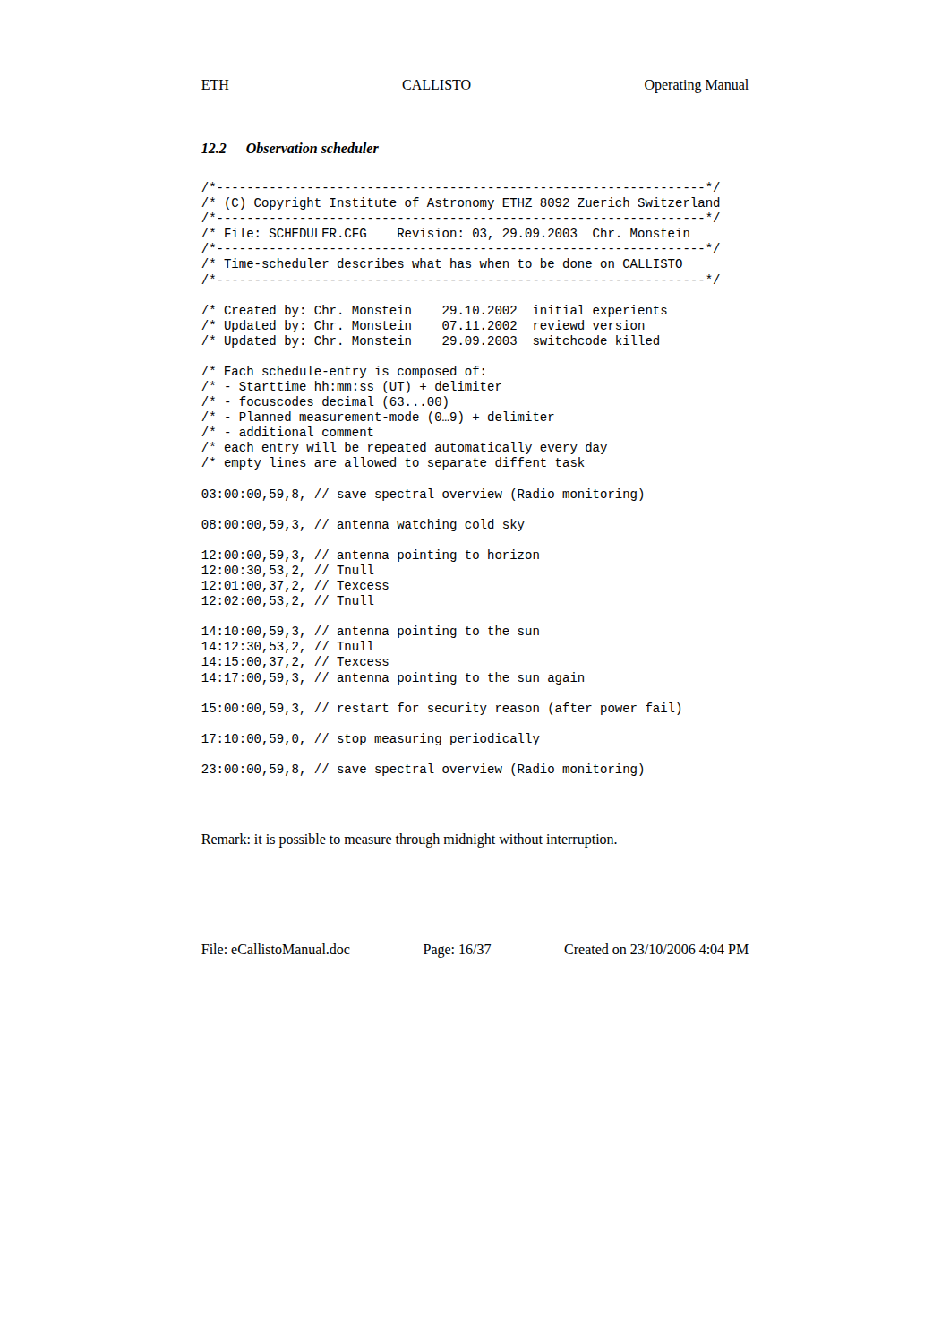ETH
CALLISTO
Operating Manual
12.2 Observation scheduler
/*-----------------------------------------------------------------*/
/* (C) Copyright Institute of Astronomy ETHZ 8092 Zuerich Switzerland
/*-----------------------------------------------------------------*/
/* File: SCHEDULER.CFG    Revision: 03, 29.09.2003  Chr. Monstein
/*-----------------------------------------------------------------*/
/* Time-scheduler describes what has when to be done on CALLISTO
/*-----------------------------------------------------------------*/

/* Created by: Chr. Monstein    29.10.2002  initial experients
/* Updated by: Chr. Monstein    07.11.2002  reviewd version
/* Updated by: Chr. Monstein    29.09.2003  switchcode killed

/* Each schedule-entry is composed of:
/* - Starttime hh:mm:ss (UT) + delimiter
/* - focuscodes decimal (63...00)
/* - Planned measurement-mode (0…9) + delimiter
/* - additional comment
/* each entry will be repeated automatically every day
/* empty lines are allowed to separate diffent task

03:00:00,59,8, // save spectral overview (Radio monitoring)

08:00:00,59,3, // antenna watching cold sky

12:00:00,59,3, // antenna pointing to horizon
12:00:30,53,2, // Tnull
12:01:00,37,2, // Texcess
12:02:00,53,2, // Tnull

14:10:00,59,3, // antenna pointing to the sun
14:12:30,53,2, // Tnull
14:15:00,37,2, // Texcess
14:17:00,59,3, // antenna pointing to the sun again

15:00:00,59,3, // restart for security reason (after power fail)

17:10:00,59,0, // stop measuring periodically

23:00:00,59,8, // save spectral overview (Radio monitoring)
Remark: it is possible to measure through midnight without interruption.
File: eCallistoManual.doc
Page: 16/37
Created on 23/10/2006 4:04 PM